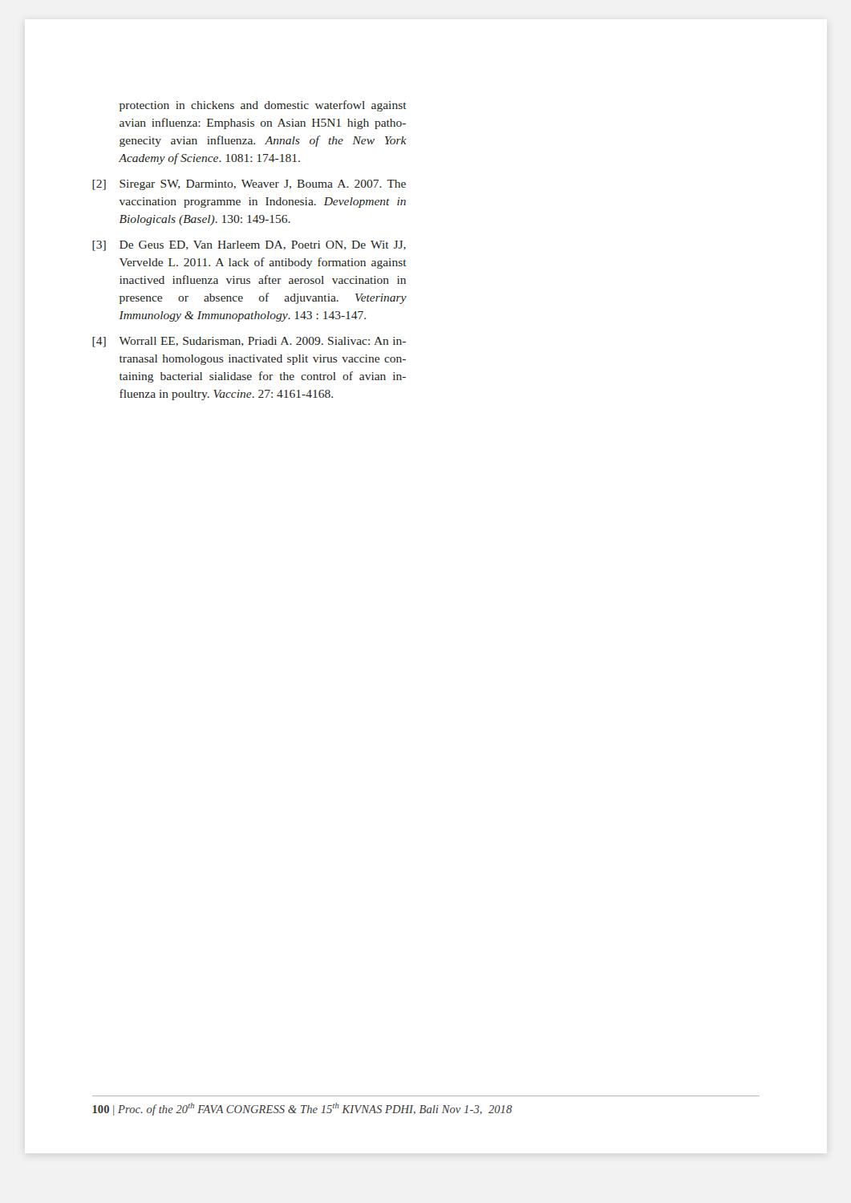protection in chickens and domestic waterfowl against avian influenza: Emphasis on Asian H5N1 high pathogenecity avian influenza. Annals of the New York Academy of Science. 1081: 174-181.
[2] Siregar SW, Darminto, Weaver J, Bouma A. 2007. The vaccination programme in Indonesia. Development in Biologicals (Basel). 130: 149-156.
[3] De Geus ED, Van Harleem DA, Poetri ON, De Wit JJ, Vervelde L. 2011. A lack of antibody formation against inactived influenza virus after aerosol vaccination in presence or absence of adjuvantia. Veterinary Immunology & Immunopathology. 143 : 143-147.
[4] Worrall EE, Sudarisman, Priadi A. 2009. Sialivac: An intranasal homologous inactivated split virus vaccine containing bacterial sialidase for the control of avian influenza in poultry. Vaccine. 27: 4161-4168.
100 | Proc. of the 20th FAVA CONGRESS & The 15th KIVNAS PDHI, Bali Nov 1-3, 2018